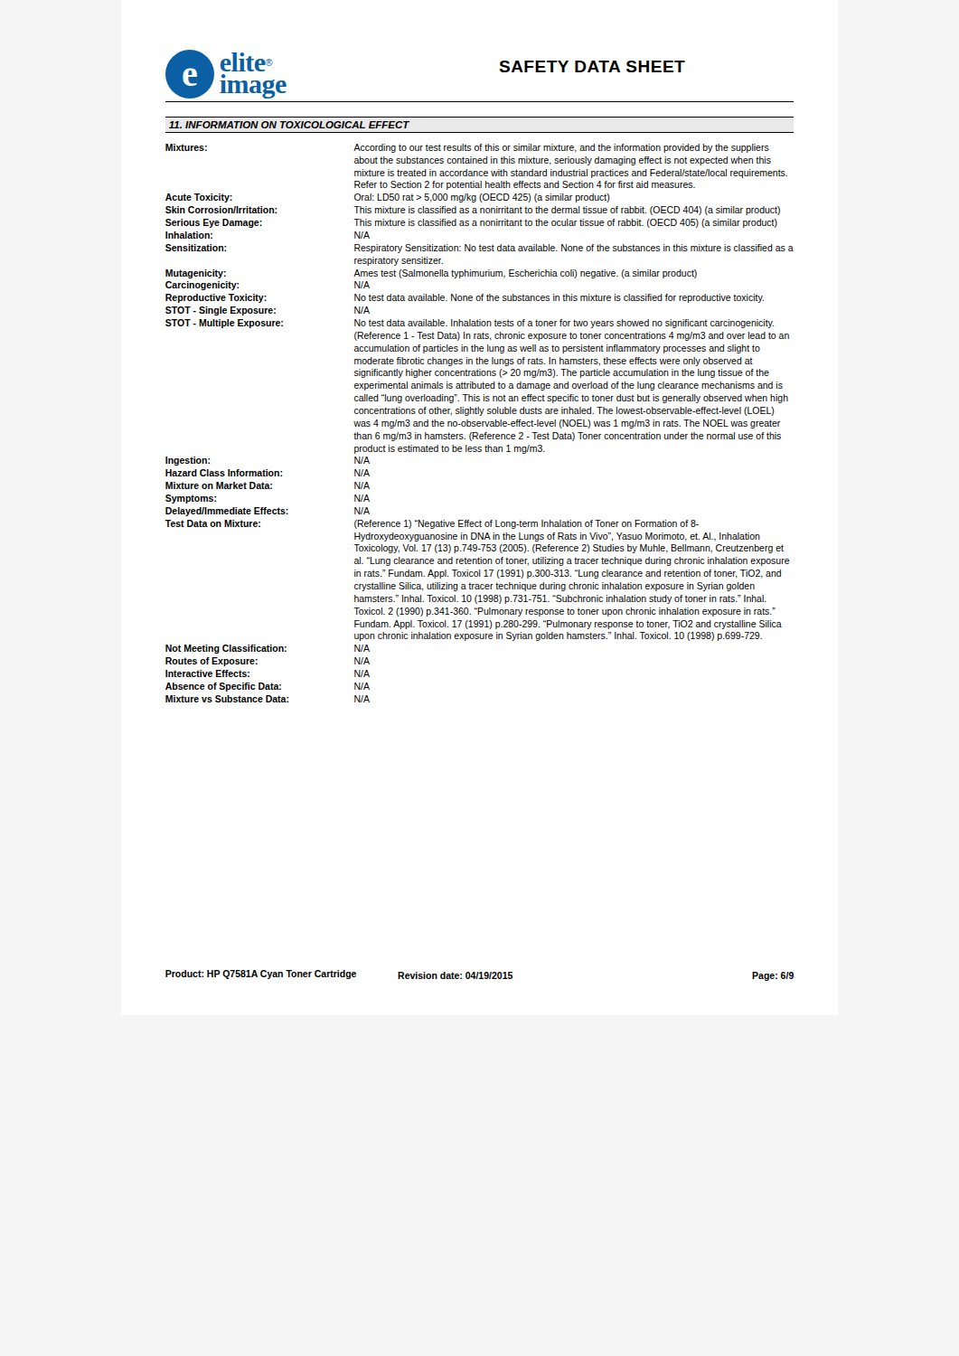e
elite® image
SAFETY DATA SHEET
11. INFORMATION ON TOXICOLOGICAL EFFECT
| Mixtures: | According to our test results of this or similar mixture, and the information provided by the suppliers about the substances contained in this mixture, seriously damaging effect is not expected when this mixture is treated in accordance with standard industrial practices and Federal/state/local requirements. Refer to Section 2 for potential health effects and Section 4 for first aid measures. |
| Acute Toxicity: | Oral: LD50 rat > 5,000 mg/kg (OECD 425) (a similar product) |
| Skin Corrosion/Irritation: | This mixture is classified as a nonirritant to the dermal tissue of rabbit. (OECD 404) (a similar product) |
| Serious Eye Damage: | This mixture is classified as a nonirritant to the ocular tissue of rabbit. (OECD 405) (a similar product) |
| Inhalation: | N/A |
| Sensitization: | Respiratory Sensitization: No test data available. None of the substances in this mixture is classified as a respiratory sensitizer. |
| Mutagenicity: | Ames test (Salmonella typhimurium, Escherichia coli) negative. (a similar product) |
| Carcinogenicity: | N/A |
| Reproductive Toxicity: | No test data available. None of the substances in this mixture is classified for reproductive toxicity. |
| STOT - Single Exposure: | N/A |
| STOT - Multiple Exposure: | No test data available. Inhalation tests of a toner for two years showed no significant carcinogenicity. (Reference 1 - Test Data) In rats, chronic exposure to toner concentrations 4 mg/m3 and over lead to an accumulation of particles in the lung as well as to persistent inflammatory processes and slight to moderate fibrotic changes in the lungs of rats. In hamsters, these effects were only observed at significantly higher concentrations (> 20 mg/m3). The particle accumulation in the lung tissue of the experimental animals is attributed to a damage and overload of the lung clearance mechanisms and is called “lung overloading”. This is not an effect specific to toner dust but is generally observed when high concentrations of other, slightly soluble dusts are inhaled. The lowest-observable-effect-level (LOEL) was 4 mg/m3 and the no-observable-effect-level (NOEL) was 1 mg/m3 in rats. The NOEL was greater than 6 mg/m3 in hamsters. (Reference 2 - Test Data) Toner concentration under the normal use of this product is estimated to be less than 1 mg/m3. |
| Ingestion: | N/A |
| Hazard Class Information: | N/A |
| Mixture on Market Data: | N/A |
| Symptoms: | N/A |
| Delayed/Immediate Effects: | N/A |
| Test Data on Mixture: | (Reference 1) “Negative Effect of Long-term Inhalation of Toner on Formation of 8-Hydroxydeoxyguanosine in DNA in the Lungs of Rats in Vivo”, Yasuo Morimoto, et. Al., Inhalation Toxicology, Vol. 17 (13) p.749-753 (2005). (Reference 2) Studies by Muhle, Bellmann, Creutzenberg et al. “Lung clearance and retention of toner, utilizing a tracer technique during chronic inhalation exposure in rats.” Fundam. Appl. Toxicol 17 (1991) p.300-313. “Lung clearance and retention of toner, TiO2, and crystalline Silica, utilizing a tracer technique during chronic inhalation exposure in Syrian golden hamsters.” Inhal. Toxicol. 10 (1998) p.731-751. “Subchronic inhalation study of toner in rats.” Inhal. Toxicol. 2 (1990) p.341-360. “Pulmonary response to toner upon chronic inhalation exposure in rats.” Fundam. Appl. Toxicol. 17 (1991) p.280-299. “Pulmonary response to toner, TiO2 and crystalline Silica upon chronic inhalation exposure in Syrian golden hamsters.” Inhal. Toxicol. 10 (1998) p.699-729. |
| Not Meeting Classification: | N/A |
| Routes of Exposure: | N/A |
| Interactive Effects: | N/A |
| Absence of Specific Data: | N/A |
| Mixture vs Substance Data: | N/A |
Product: HP Q7581A Cyan Toner Cartridge
Revision date: 04/19/2015
Page: 6/9